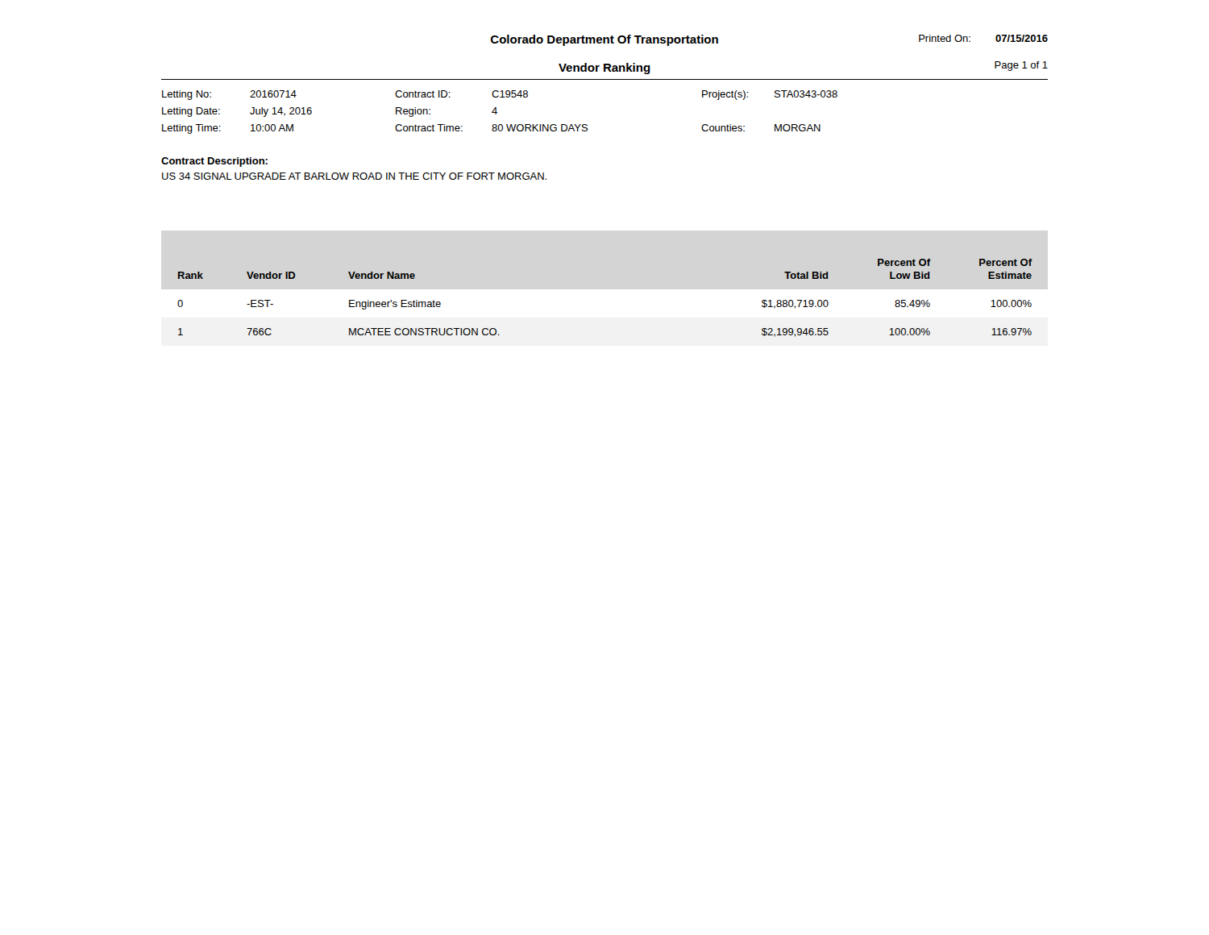Colorado Department Of Transportation
Vendor Ranking
Printed On: 07/15/2016
Page 1 of 1
Letting No:
20160714
Contract ID:
C19548
Project(s):
STA0343-038
Letting Date:
July 14, 2016
Region:
4
Letting Time:
10:00 AM
Contract Time:
80 WORKING DAYS
Counties:
MORGAN
Contract Description:
US 34 SIGNAL UPGRADE AT BARLOW ROAD IN THE CITY OF FORT MORGAN.
| Rank | Vendor ID | Vendor Name | Total Bid | Percent Of Low Bid | Percent Of Estimate |
| --- | --- | --- | --- | --- | --- |
| 0 | -EST- | Engineer's Estimate | $1,880,719.00 | 85.49% | 100.00% |
| 1 | 766C | MCATEE CONSTRUCTION CO. | $2,199,946.55 | 100.00% | 116.97% |